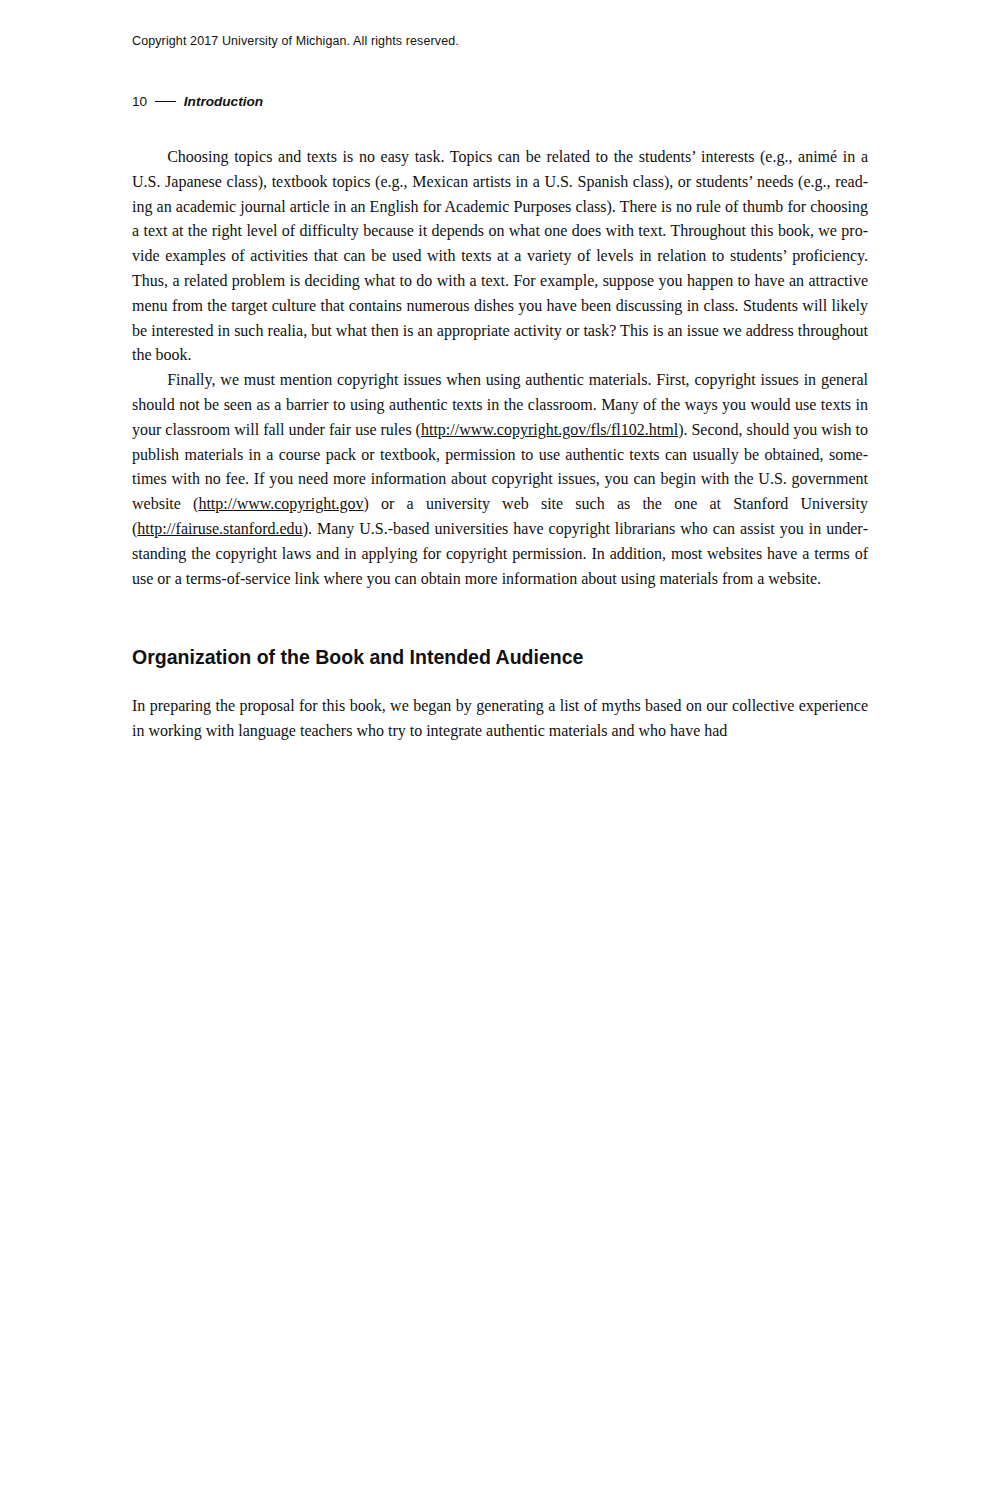Copyright 2017 University of Michigan. All rights reserved.
10 Introduction
Choosing topics and texts is no easy task. Topics can be related to the students’ interests (e.g., animé in a U.S. Japanese class), textbook topics (e.g., Mexican artists in a U.S. Spanish class), or students’ needs (e.g., reading an academic journal article in an English for Academic Purposes class). There is no rule of thumb for choosing a text at the right level of difficulty because it depends on what one does with text. Throughout this book, we provide examples of activities that can be used with texts at a variety of levels in relation to students’ proficiency. Thus, a related problem is deciding what to do with a text. For example, suppose you happen to have an attractive menu from the target culture that contains numerous dishes you have been discussing in class. Students will likely be interested in such realia, but what then is an appropriate activity or task? This is an issue we address throughout the book.
Finally, we must mention copyright issues when using authentic materials. First, copyright issues in general should not be seen as a barrier to using authentic texts in the classroom. Many of the ways you would use texts in your classroom will fall under fair use rules (http://www.copyright.gov/fls/fl102.html). Second, should you wish to publish materials in a course pack or textbook, permission to use authentic texts can usually be obtained, sometimes with no fee. If you need more information about copyright issues, you can begin with the U.S. government website (http://www.copyright.gov) or a university web site such as the one at Stanford University (http://fairuse.stanford.edu). Many U.S.-based universities have copyright librarians who can assist you in understanding the copyright laws and in applying for copyright permission. In addition, most websites have a terms of use or a terms-of-service link where you can obtain more information about using materials from a website.
Organization of the Book and Intended Audience
In preparing the proposal for this book, we began by generating a list of myths based on our collective experience in working with language teachers who try to integrate authentic materials and who have had